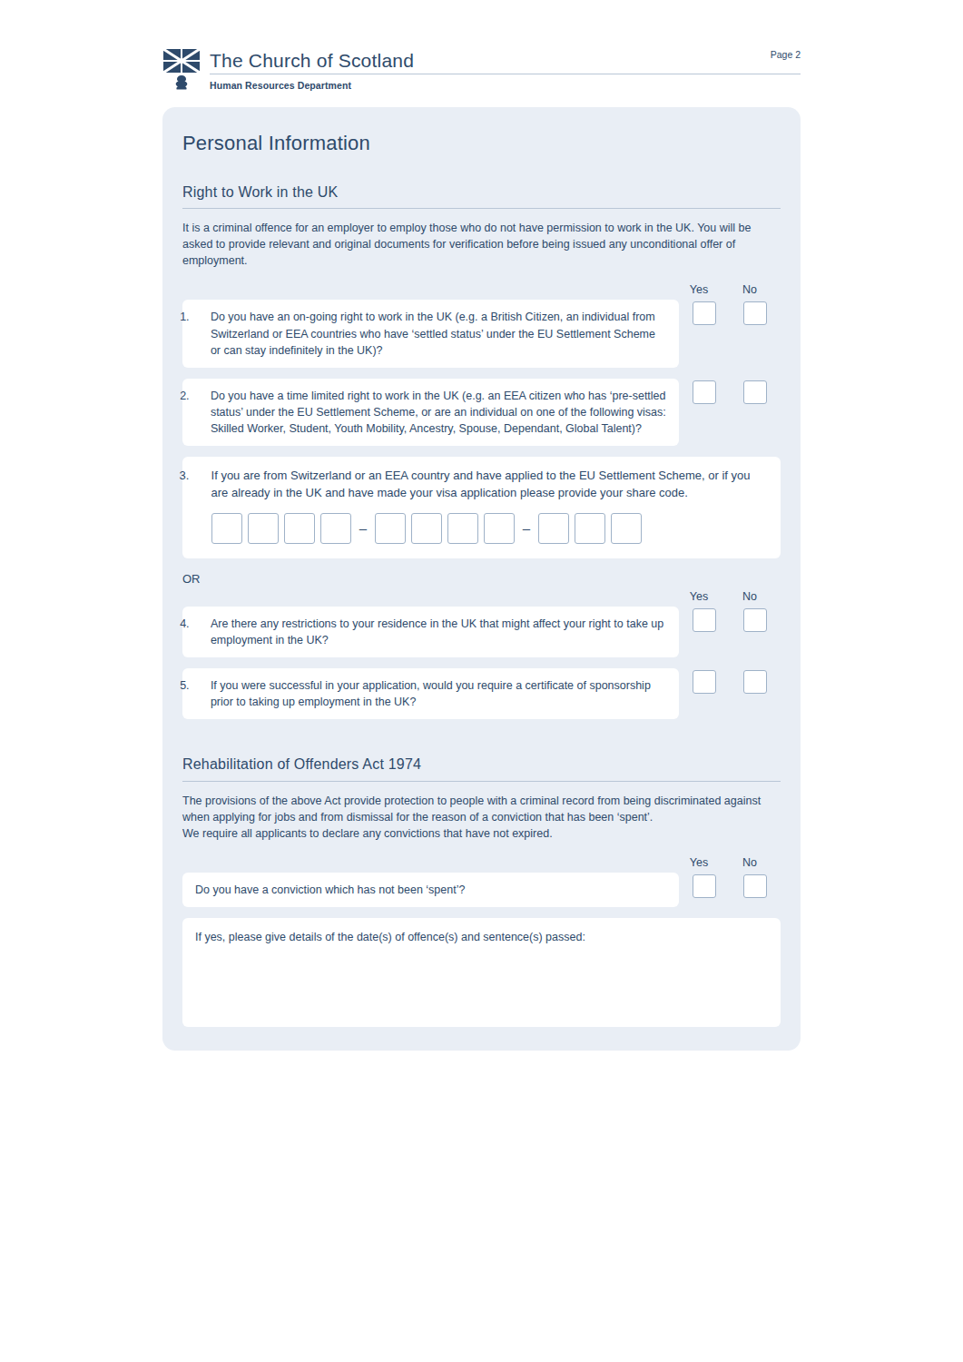The Church of Scotland Human Resources Department
Page 2
Personal Information
Right to Work in the UK
It is a criminal offence for an employer to employ those who do not have permission to work in the UK. You will be asked to provide relevant and original documents for verification before being issued any unconditional offer of employment.
Yes No
1. Do you have an on-going right to work in the UK (e.g. a British Citizen, an individual from Switzerland or EEA countries who have ‘settled status’ under the EU Settlement Scheme or can stay indefinitely in the UK)?
2. Do you have a time limited right to work in the UK (e.g. an EEA citizen who has ‘pre-settled status’ under the EU Settlement Scheme, or are an individual on one of the following visas: Skilled Worker, Student, Youth Mobility, Ancestry, Spouse, Dependant, Global Talent)?
3. If you are from Switzerland or an EEA country and have applied to the EU Settlement Scheme, or if you are already in the UK and have made your visa application please provide your share code.
–
–
OR
Yes No
4. Are there any restrictions to your residence in the UK that might affect your right to take up employment in the UK?
5. If you were successful in your application, would you require a certificate of sponsorship prior to taking up employment in the UK?
Rehabilitation of Offenders Act 1974
The provisions of the above Act provide protection to people with a criminal record from being discriminated against when applying for jobs and from dismissal for the reason of a conviction that has been ‘spent’.
We require all applicants to declare any convictions that have not expired.
Yes No
Do you have a conviction which has not been ‘spent’?
If yes, please give details of the date(s) of offence(s) and sentence(s) passed: